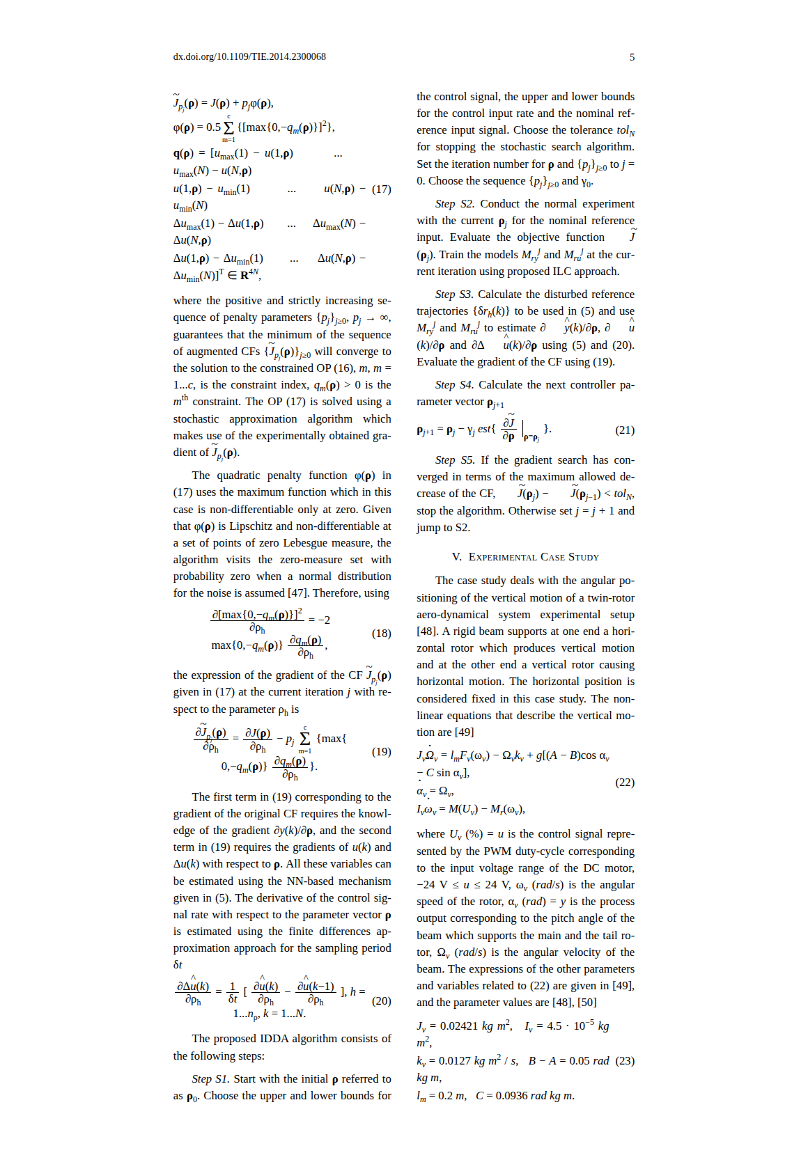dx.doi.org/10.1109/TIE.2014.2300068
5
Jpj(ρ) = J(ρ) + pjφ(ρ), φ(ρ) = 0.5cΣm=1{[max{0,−qm(ρ)}]2}, q(ρ) = [umax(1) − u(1,ρ) ... umax(N) − u(N,ρ) u(1,ρ) − umin(1) ... u(N,ρ) − umin(N) Δumax(1) − Δu(1,ρ) ... Δumax(N) − Δu(N,ρ) Δu(1,ρ) − Δumin(1) ... Δu(N,ρ) − Δumin(N)]T ∈ R4N, (17)
where the positive and strictly increasing sequence of penalty parameters {pj}j≥0, pj → ∞, guarantees that the minimum of the sequence of augmented CFs {Jpj(ρ)}j≥0 will converge to the solution to the constrained OP (16), m, m = 1...c, is the constraint index, qm(ρ) > 0 is the mth constraint. The OP (17) is solved using a stochastic approximation algorithm which makes use of the experimentally obtained gradient of Jpj(ρ).
The quadratic penalty function φ(ρ) in (17) uses the maximum function which in this case is non-differentiable only at zero. Given that φ(ρ) is Lipschitz and non-differentiable at a set of points of zero Lebesgue measure, the algorithm visits the zero-measure set with probability zero when a normal distribution for the noise is assumed [47]. Therefore, using
∂[max{0,−qm(ρ)}]2 ∂ρh = −2 max{0,−qm(ρ)} ∂qm(ρ) ∂ρh , (18)
the expression of the gradient of the CF Jpj(ρ) given in (17) at the current iteration j with respect to the parameter ρh is
∂Jpj(ρ) ∂ρh = ∂J(ρ) ∂ρh − pj cΣm=1 {max{ 0,−qm(ρ)} ∂qm(ρ) ∂ρh }. (19)
The first term in (19) corresponding to the gradient of the original CF requires the knowledge of the gradient ∂y(k)/∂ρ, and the second term in (19) requires the gradients of u(k) and Δu(k) with respect to ρ. All these variables can be estimated using the NN-based mechanism given in (5). The derivative of the control signal rate with respect to the parameter vector ρ is estimated using the finite differences approximation approach for the sampling period δt
∂Δu(k) ∂ρh = 1 δt [ ∂u(k) ∂ρh − ∂u(k−1) ∂ρh ], h = 1...nρ, k = 1...N. (20)
The proposed IDDA algorithm consists of the following steps:
Step S1. Start with the initial ρ referred to as ρ0. Choose the upper and lower bounds for the control signal, the upper and lower bounds for the control input rate and the nominal reference input signal. Choose the tolerance tolN for stopping the stochastic search algorithm. Set the iteration number for ρ and {pj}j≥0 to j = 0. Choose the sequence {pj}j≥0 and γ0.
Step S2. Conduct the normal experiment with the current ρj for the nominal reference input. Evaluate the objective function J(ρj). Train the models Mryj and Mruj at the current iteration using proposed ILC approach.
Step S3. Calculate the disturbed reference trajectories {δrh(k)} to be used in (5) and use Mryj and Mruj to estimate ∂y(k)/∂ρ, ∂u(k)/∂ρ and ∂Δu(k)/∂ρ using (5) and (20). Evaluate the gradient of the CF using (19).
Step S4. Calculate the next controller parameter vector ρj+1
ρj+1 = ρj − γj est{ ∂J ∂ρ ρ=ρj }. (21)
Step S5. If the gradient search has converged in terms of the maximum allowed decrease of the CF, J(ρj) − J(ρj−1) < tolN, stop the algorithm. Otherwise set j = j + 1 and jump to S2.
V. Experimental Case Study
The case study deals with the angular positioning of the vertical motion of a twin-rotor aero-dynamical system experimental setup [48]. A rigid beam supports at one end a horizontal rotor which produces vertical motion and at the other end a vertical rotor causing horizontal motion. The horizontal position is considered fixed in this case study. The nonlinear equations that describe the vertical motion are [49]
Jv Ωv = lm Fv(ωv) − Ωvkv + g[(A − B)cos αv − C sin αv], αv = Ωv, Iv ωv = M(Uv) − Mr(ωv), (22)
where Uv (%) = u is the control signal represented by the PWM duty-cycle corresponding to the input voltage range of the DC motor, −24 V ≤ u ≤ 24 V, ωv (rad/s) is the angular speed of the rotor, αv (rad) = y is the process output corresponding to the pitch angle of the beam which supports the main and the tail rotor, Ωv (rad/s) is the angular velocity of the beam. The expressions of the other parameters and variables related to (22) are given in [49], and the parameter values are [48], [50]
Jv = 0.02421 kg m2, Iv = 4.5 · 10−5 kg m2, kv = 0.0127 kg m2 / s, B − A = 0.05 rad kg m, lm = 0.2 m, C = 0.0936 rad kg m. (23)